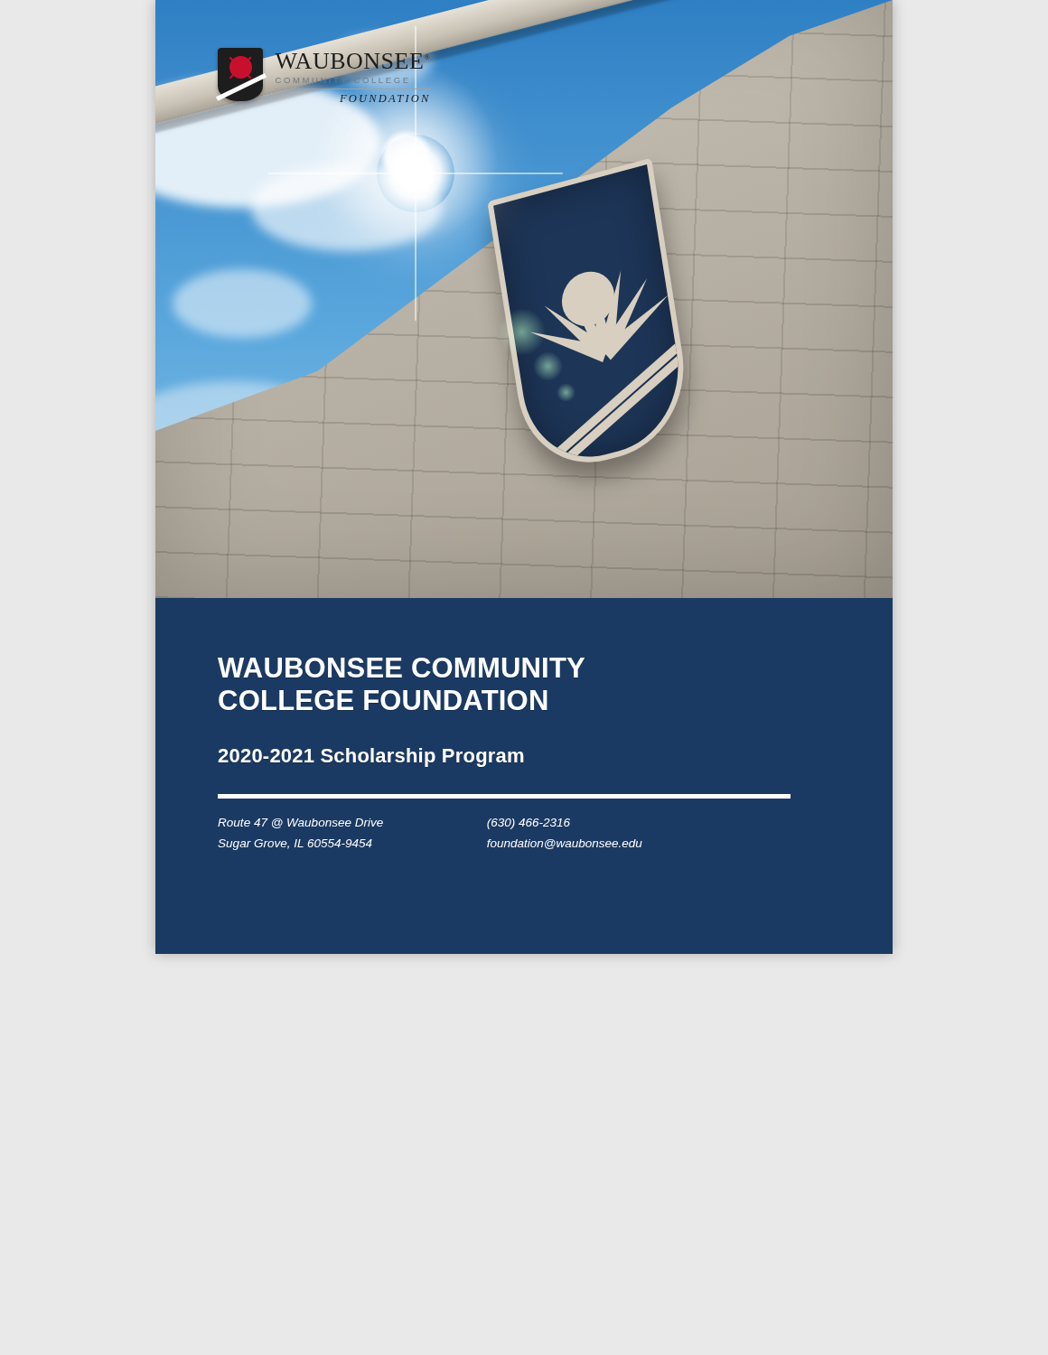WAUBONSEE®
COMMUNITY COLLEGE
FOUNDATION
WAUBONSEE COMMUNITY
COLLEGE FOUNDATION
2020-2021 Scholarship Program
Route 47 @ Waubonsee Drive (630) 466-2316 Sugar Grove, IL 60554-9454 foundation@waubonsee.edu